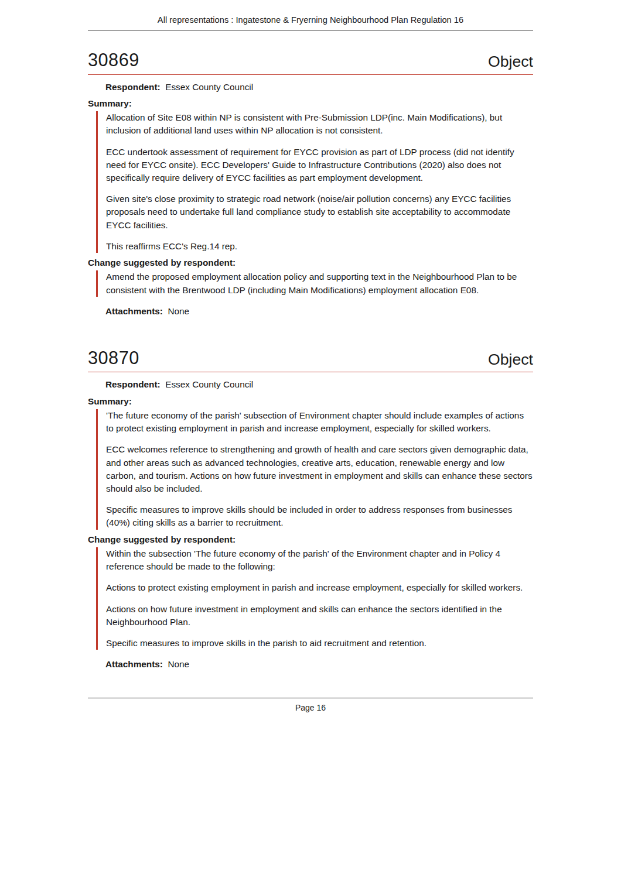All representations : Ingatestone & Fryerning Neighbourhood Plan Regulation 16
30869
Object
Respondent: Essex County Council
Summary:
Allocation of Site E08 within NP is consistent with Pre-Submission LDP(inc. Main Modifications), but inclusion of additional land uses within NP allocation is not consistent.
ECC undertook assessment of requirement for EYCC provision as part of LDP process (did not identify need for EYCC onsite). ECC Developers' Guide to Infrastructure Contributions (2020) also does not specifically require delivery of EYCC facilities as part employment development.
Given site's close proximity to strategic road network (noise/air pollution concerns) any EYCC facilities proposals need to undertake full land compliance study to establish site acceptability to accommodate EYCC facilities.
This reaffirms ECC's Reg.14 rep.
Change suggested by respondent:
Amend the proposed employment allocation policy and supporting text in the Neighbourhood Plan to be consistent with the Brentwood LDP (including Main Modifications) employment allocation E08.
Attachments: None
30870
Object
Respondent: Essex County Council
Summary:
'The future economy of the parish' subsection of Environment chapter should include examples of actions to protect existing employment in parish and increase employment, especially for skilled workers.
ECC welcomes reference to strengthening and growth of health and care sectors given demographic data, and other areas such as advanced technologies, creative arts, education, renewable energy and low carbon, and tourism. Actions on how future investment in employment and skills can enhance these sectors should also be included.
Specific measures to improve skills should be included in order to address responses from businesses (40%) citing skills as a barrier to recruitment.
Change suggested by respondent:
Within the subsection 'The future economy of the parish' of the Environment chapter and in Policy 4 reference should be made to the following:
Actions to protect existing employment in parish and increase employment, especially for skilled workers.
Actions on how future investment in employment and skills can enhance the sectors identified in the Neighbourhood Plan.
Specific measures to improve skills in the parish to aid recruitment and retention.
Attachments: None
Page 16